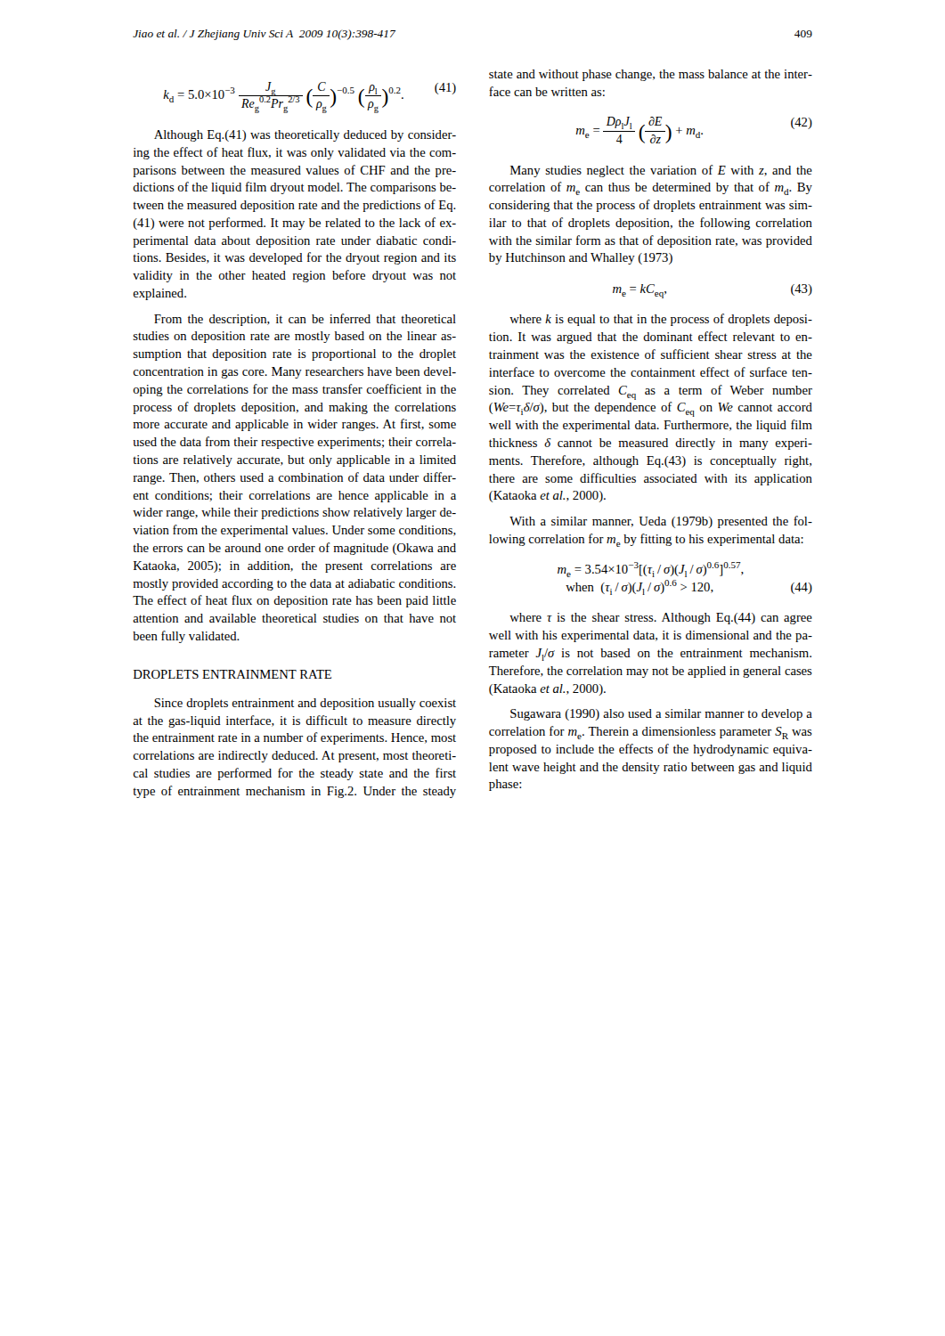Jiao et al. / J Zhejiang Univ Sci A 2009 10(3):398-417 409
kd = 5.0×10−3 Jg Reg0.2Prg2/3 (Cρg)−0.5 (ρl ρg)0.2. (41)
Although Eq.(41) was theoretically deduced by considering the effect of heat flux, it was only validated via the comparisons between the measured values of CHF and the predictions of the liquid film dryout model. The comparisons between the measured deposition rate and the predictions of Eq.(41) were not performed. It may be related to the lack of experimental data about deposition rate under diabatic conditions. Besides, it was developed for the dryout region and its validity in the other heated region before dryout was not explained.
From the description, it can be inferred that theoretical studies on deposition rate are mostly based on the linear assumption that deposition rate is proportional to the droplet concentration in gas core. Many researchers have been developing the correlations for the mass transfer coefficient in the process of droplets deposition, and making the correlations more accurate and applicable in wider ranges. At first, some used the data from their respective experiments; their correlations are relatively accurate, but only applicable in a limited range. Then, others used a combination of data under different conditions; their correlations are hence applicable in a wider range, while their predictions show relatively larger deviation from the experimental values. Under some conditions, the errors can be around one order of magnitude (Okawa and Kataoka, 2005); in addition, the present correlations are mostly provided according to the data at adiabatic conditions. The effect of heat flux on deposition rate has been paid little attention and available theoretical studies on that have not been fully validated.
DROPLETS ENTRAINMENT RATE
Since droplets entrainment and deposition usually coexist at the gas-liquid interface, it is difficult to measure directly the entrainment rate in a number of experiments. Hence, most correlations are indirectly deduced. At present, most theoretical studies are performed for the steady state and the first type of entrainment mechanism in Fig.2. Under the steady state and without phase change, the mass balance at the interface can be written as:
me = DρlJl 4 (∂E∂z) + md. (42)
Many studies neglect the variation of E with z, and the correlation of me can thus be determined by that of md. By considering that the process of droplets entrainment was similar to that of droplets deposition, the following correlation with the similar form as that of deposition rate, was provided by Hutchinson and Whalley (1973)
me = kCeq, (43)
where k is equal to that in the process of droplets deposition. It was argued that the dominant effect relevant to entrainment was the existence of sufficient shear stress at the interface to overcome the containment effect of surface tension. They correlated Ceq as a term of Weber number (We=τiδ/σ), but the dependence of Ceq on We cannot accord well with the experimental data. Furthermore, the liquid film thickness δ cannot be measured directly in many experiments. Therefore, although Eq.(43) is conceptually right, there are some difficulties associated with its application (Kataoka et al., 2000).
With a similar manner, Ueda (1979b) presented the following correlation for me by fitting to his experimental data:
me = 3.54×10−3[(τi / σ)(Jl / σ)0.6]0.57,
when (τi / σ)(Jl / σ)0.6 > 120, (44)
where τ is the shear stress. Although Eq.(44) can agree well with his experimental data, it is dimensional and the parameter Jl/σ is not based on the entrainment mechanism. Therefore, the correlation may not be applied in general cases (Kataoka et al., 2000).
Sugawara (1990) also used a similar manner to develop a correlation for me. Therein a dimensionless parameter SR was proposed to include the effects of the hydrodynamic equivalent wave height and the density ratio between gas and liquid phase: